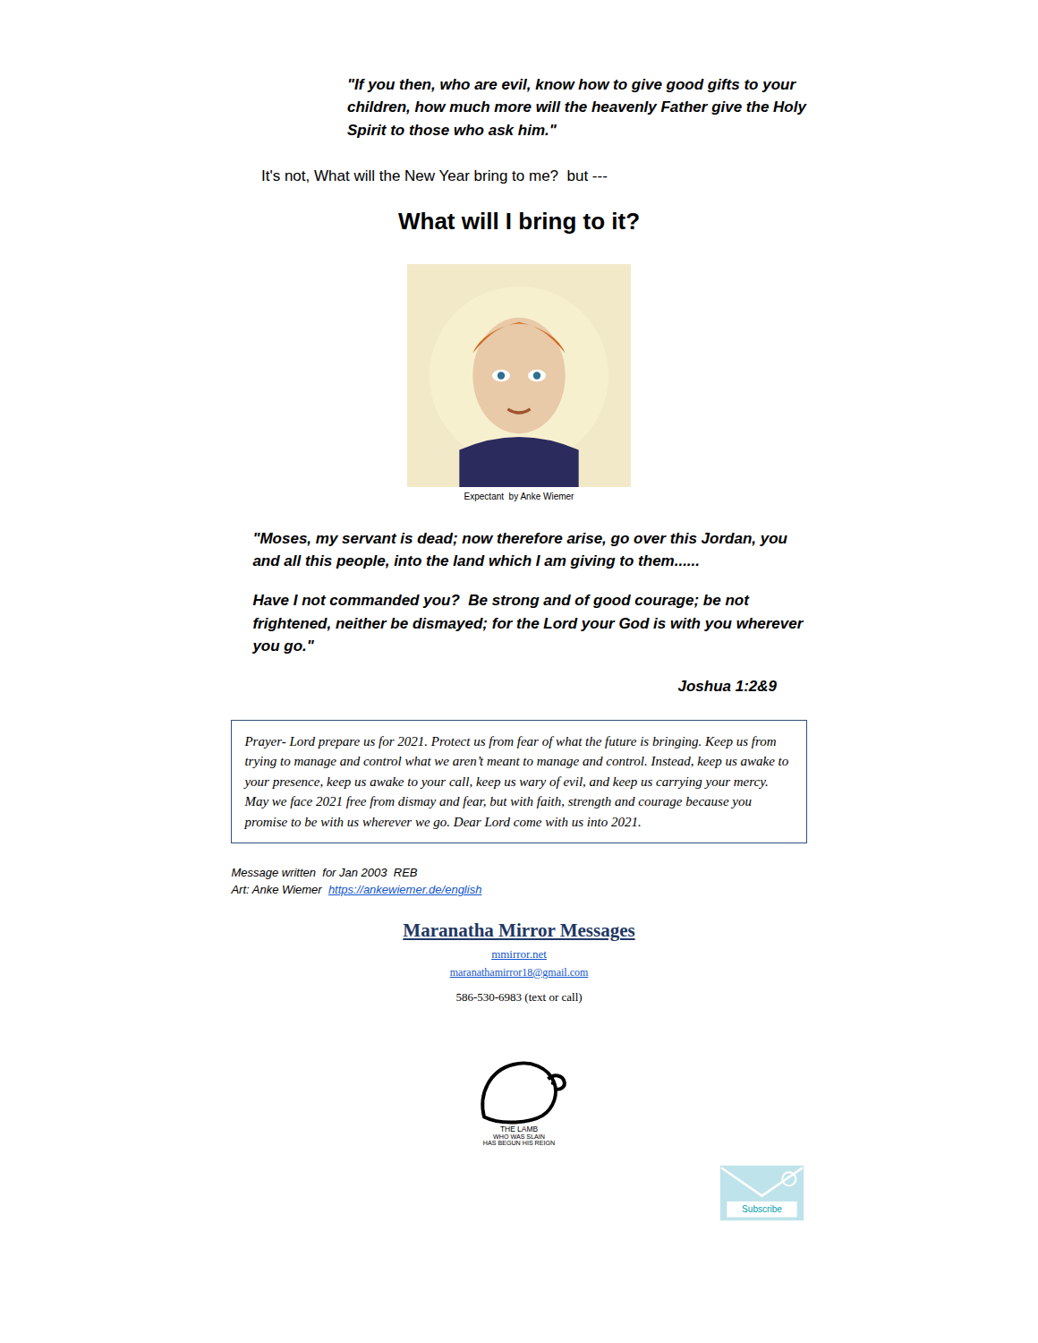"If you then, who are evil, know how to give good gifts to your children, how much more will the heavenly Father give the Holy Spirit to those who ask him."
It's not, What will the New Year bring to me? but ---
What will I bring to it?
Expectant by Anke Wiemer
"Moses, my servant is dead; now therefore arise, go over this Jordan, you and all this people, into the land which I am giving to them......
Have I not commanded you? Be strong and of good courage; be not frightened, neither be dismayed; for the Lord your God is with you wherever you go."
Joshua 1:2&9
Prayer- Lord prepare us for 2021. Protect us from fear of what the future is bringing. Keep us from trying to manage and control what we aren’t meant to manage and control. Instead, keep us awake to your presence, keep us awake to your call, keep us wary of evil, and keep us carrying your mercy. May we face 2021 free from dismay and fear, but with faith, strength and courage because you promise to be with us wherever we go. Dear Lord come with us into 2021.
Message written for Jan 2003 REB
Art: Anke Wiemer https://ankewiemer.de/english
Maranatha Mirror Messages
mmirror.net
maranathamirror18@gmail.com
586-530-6983 (text or call)